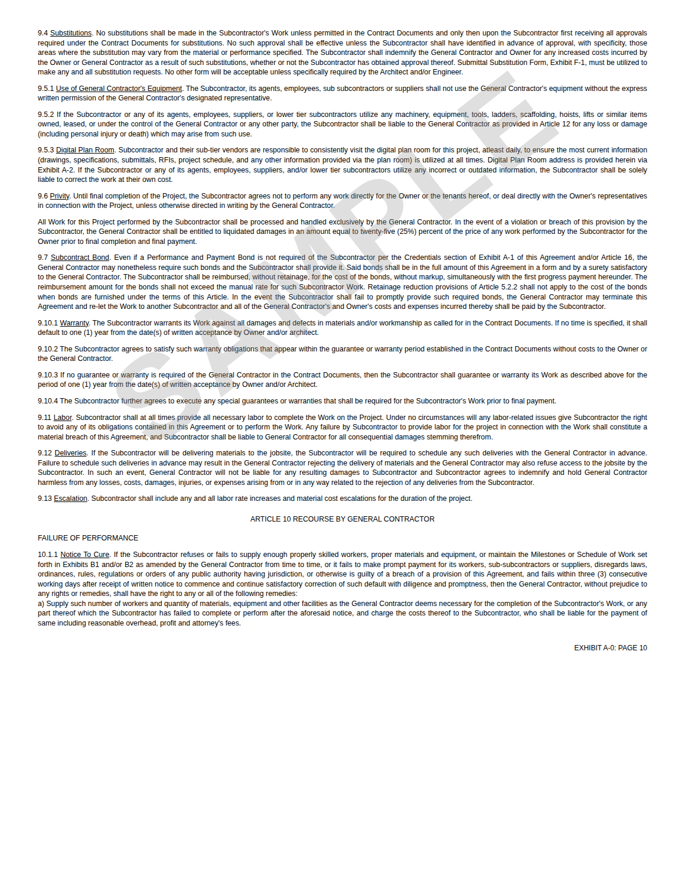SAMPLE
9.4 Substitutions. No substitutions shall be made in the Subcontractor's Work unless permitted in the Contract Documents and only then upon the Subcontractor first receiving all approvals required under the Contract Documents for substitutions. No such approval shall be effective unless the Subcontractor shall have identified in advance of approval, with specificity, those areas where the substitution may vary from the material or performance specified. The Subcontractor shall indemnify the General Contractor and Owner for any increased costs incurred by the Owner or General Contractor as a result of such substitutions, whether or not the Subcontractor has obtained approval thereof. Submittal Substitution Form, Exhibit F-1, must be utilized to make any and all substitution requests. No other form will be acceptable unless specifically required by the Architect and/or Engineer.
9.5.1 Use of General Contractor's Equipment. The Subcontractor, its agents, employees, sub subcontractors or suppliers shall not use the General Contractor's equipment without the express written permission of the General Contractor's designated representative.
9.5.2 If the Subcontractor or any of its agents, employees, suppliers, or lower tier subcontractors utilize any machinery, equipment, tools, ladders, scaffolding, hoists, lifts or similar items owned, leased, or under the control of the General Contractor or any other party, the Subcontractor shall be liable to the General Contractor as provided in Article 12 for any loss or damage (including personal injury or death) which may arise from such use.
9.5.3 Digital Plan Room. Subcontractor and their sub-tier vendors are responsible to consistently visit the digital plan room for this project, atleast daily, to ensure the most current information (drawings, specifications, submittals, RFIs, project schedule, and any other information provided via the plan room) is utilized at all times. Digital Plan Room address is provided herein via Exhibit A-2. If the Subcontractor or any of its agents, employees, suppliers, and/or lower tier subcontractors utilize any incorrect or outdated information, the Subcontractor shall be solely liable to correct the work at their own cost.
9.6 Privity. Until final completion of the Project, the Subcontractor agrees not to perform any work directly for the Owner or the tenants hereof, or deal directly with the Owner's representatives in connection with the Project, unless otherwise directed in writing by the General Contractor.
All Work for this Project performed by the Subcontractor shall be processed and handled exclusively by the General Contractor. In the event of a violation or breach of this provision by the Subcontractor, the General Contractor shall be entitled to liquidated damages in an amount equal to twenty-five (25%) percent of the price of any work performed by the Subcontractor for the Owner prior to final completion and final payment.
9.7 Subcontract Bond. Even if a Performance and Payment Bond is not required of the Subcontractor per the Credentials section of Exhibit A-1 of this Agreement and/or Article 16, the General Contractor may nonetheless require such bonds and the Subcontractor shall provide it. Said bonds shall be in the full amount of this Agreement in a form and by a surety satisfactory to the General Contractor. The Subcontractor shall be reimbursed, without retainage, for the cost of the bonds, without markup, simultaneously with the first progress payment hereunder. The reimbursement amount for the bonds shall not exceed the manual rate for such Subcontractor Work. Retainage reduction provisions of Article 5.2.2 shall not apply to the cost of the bonds when bonds are furnished under the terms of this Article. In the event the Subcontractor shall fail to promptly provide such required bonds, the General Contractor may terminate this Agreement and re-let the Work to another Subcontractor and all of the General Contractor's and Owner's costs and expenses incurred thereby shall be paid by the Subcontractor.
9.10.1 Warranty. The Subcontractor warrants its Work against all damages and defects in materials and/or workmanship as called for in the Contract Documents. If no time is specified, it shall default to one (1) year from the date(s) of written acceptance by Owner and/or architect.
9.10.2 The Subcontractor agrees to satisfy such warranty obligations that appear within the guarantee or warranty period established in the Contract Documents without costs to the Owner or the General Contractor.
9.10.3 If no guarantee or warranty is required of the General Contractor in the Contract Documents, then the Subcontractor shall guarantee or warranty its Work as described above for the period of one (1) year from the date(s) of written acceptance by Owner and/or Architect.
9.10.4 The Subcontractor further agrees to execute any special guarantees or warranties that shall be required for the Subcontractor's Work prior to final payment.
9.11 Labor. Subcontractor shall at all times provide all necessary labor to complete the Work on the Project. Under no circumstances will any labor-related issues give Subcontractor the right to avoid any of its obligations contained in this Agreement or to perform the Work. Any failure by Subcontractor to provide labor for the project in connection with the Work shall constitute a material breach of this Agreement, and Subcontractor shall be liable to General Contractor for all consequential damages stemming therefrom.
9.12 Deliveries. If the Subcontractor will be delivering materials to the jobsite, the Subcontractor will be required to schedule any such deliveries with the General Contractor in advance. Failure to schedule such deliveries in advance may result in the General Contractor rejecting the delivery of materials and the General Contractor may also refuse access to the jobsite by the Subcontractor. In such an event, General Contractor will not be liable for any resulting damages to Subcontractor and Subcontractor agrees to indemnify and hold General Contractor harmless from any losses, costs, damages, injuries, or expenses arising from or in any way related to the rejection of any deliveries from the Subcontractor.
9.13 Escalation. Subcontractor shall include any and all labor rate increases and material cost escalations for the duration of the project.
ARTICLE 10 RECOURSE BY GENERAL CONTRACTOR
FAILURE OF PERFORMANCE
10.1.1 Notice To Cure. If the Subcontractor refuses or fails to supply enough properly skilled workers, proper materials and equipment, or maintain the Milestones or Schedule of Work set forth in Exhibits B1 and/or B2 as amended by the General Contractor from time to time, or it fails to make prompt payment for its workers, sub-subcontractors or suppliers, disregards laws, ordinances, rules, regulations or orders of any public authority having jurisdiction, or otherwise is guilty of a breach of a provision of this Agreement, and fails within three (3) consecutive working days after receipt of written notice to commence and continue satisfactory correction of such default with diligence and promptness, then the General Contractor, without prejudice to any rights or remedies, shall have the right to any or all of the following remedies:
a) Supply such number of workers and quantity of materials, equipment and other facilities as the General Contractor deems necessary for the completion of the Subcontractor's Work, or any part thereof which the Subcontractor has failed to complete or perform after the aforesaid notice, and charge the costs thereof to the Subcontractor, who shall be liable for the payment of same including reasonable overhead, profit and attorney's fees.
EXHIBIT A-0: PAGE 10